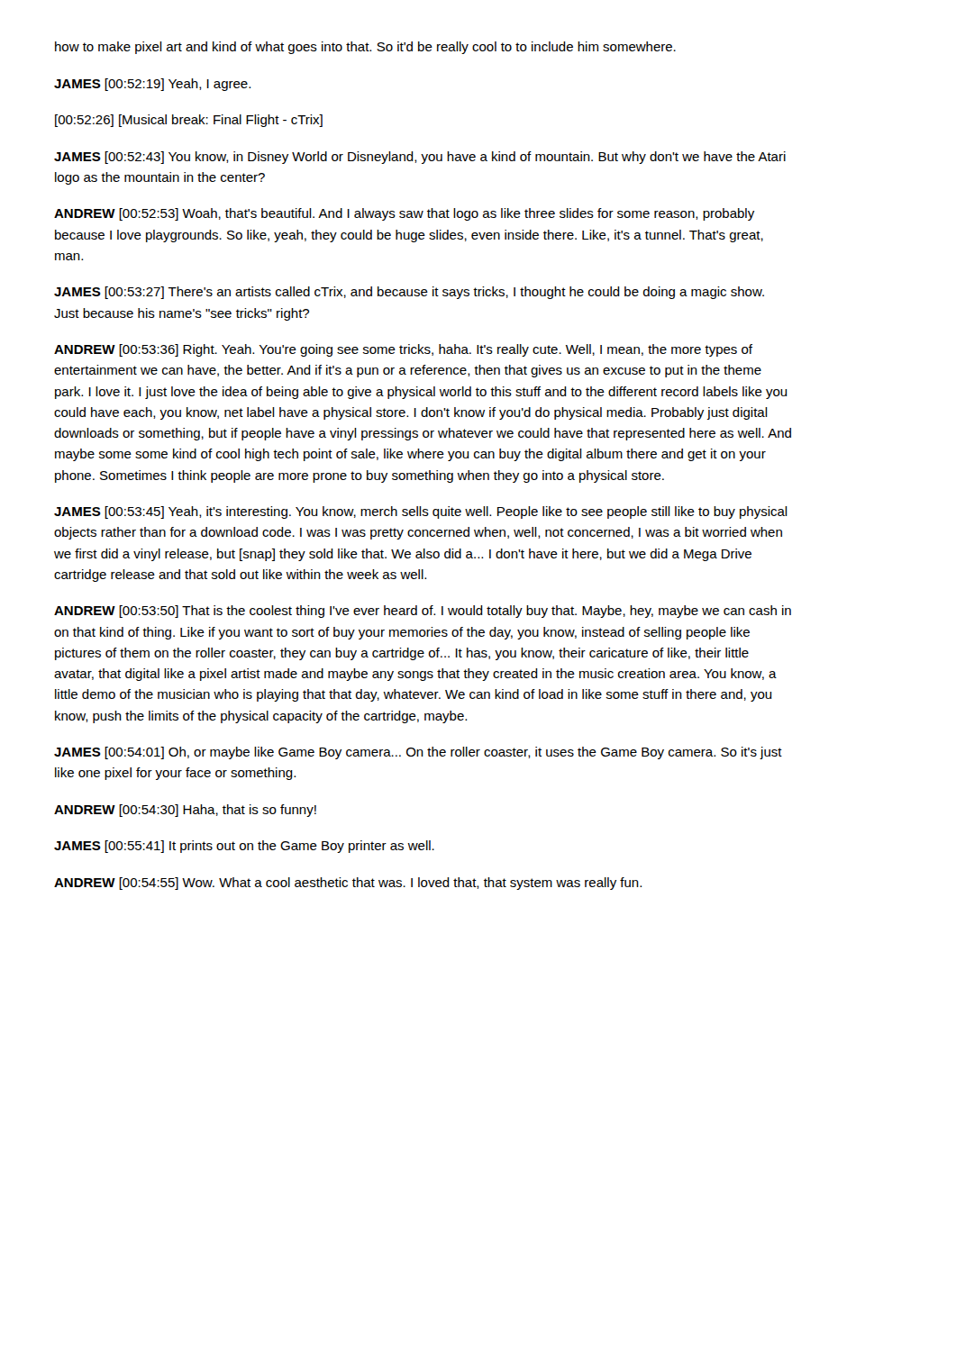how to make pixel art and kind of what goes into that. So it'd be really cool to to include him somewhere.
JAMES [00:52:19] Yeah, I agree.
[00:52:26] [Musical break: Final Flight - cTrix]
JAMES [00:52:43] You know, in Disney World or Disneyland, you have a kind of mountain. But why don't we have the Atari logo as the mountain in the center?
ANDREW [00:52:53] Woah, that's beautiful. And I always saw that logo as like three slides for some reason, probably because I love playgrounds. So like, yeah, they could be huge slides, even inside there. Like, it's a tunnel. That's great, man.
JAMES [00:53:27] There's an artists called cTrix, and because it says tricks, I thought he could be doing a magic show. Just because his name's "see tricks" right?
ANDREW [00:53:36] Right. Yeah. You're going see some tricks, haha. It's really cute. Well, I mean, the more types of entertainment we can have, the better. And if it's a pun or a reference, then that gives us an excuse to put in the theme park. I love it. I just love the idea of being able to give a physical world to this stuff and to the different record labels like you could have each, you know, net label have a physical store. I don't know if you'd do physical media. Probably just digital downloads or something, but if people have a vinyl pressings or whatever we could have that represented here as well. And maybe some some kind of cool high tech point of sale, like where you can buy the digital album there and get it on your phone. Sometimes I think people are more prone to buy something when they go into a physical store.
JAMES [00:53:45] Yeah, it's interesting. You know, merch sells quite well. People like to see people still like to buy physical objects rather than for a download code. I was I was pretty concerned when, well, not concerned, I was a bit worried when we first did a vinyl release, but [snap] they sold like that. We also did a... I don't have it here, but we did a Mega Drive cartridge release and that sold out like within the week as well.
ANDREW [00:53:50] That is the coolest thing I've ever heard of. I would totally buy that. Maybe, hey, maybe we can cash in on that kind of thing. Like if you want to sort of buy your memories of the day, you know, instead of selling people like pictures of them on the roller coaster, they can buy a cartridge of... It has, you know, their caricature of like, their little avatar, that digital like a pixel artist made and maybe any songs that they created in the music creation area. You know, a little demo of the musician who is playing that that day, whatever. We can kind of load in like some stuff in there and, you know, push the limits of the physical capacity of the cartridge, maybe.
JAMES [00:54:01] Oh, or maybe like Game Boy camera... On the roller coaster, it uses the Game Boy camera. So it's just like one pixel for your face or something.
ANDREW [00:54:30] Haha, that is so funny!
JAMES [00:55:41] It prints out on the Game Boy printer as well.
ANDREW [00:54:55] Wow. What a cool aesthetic that was. I loved that, that system was really fun.